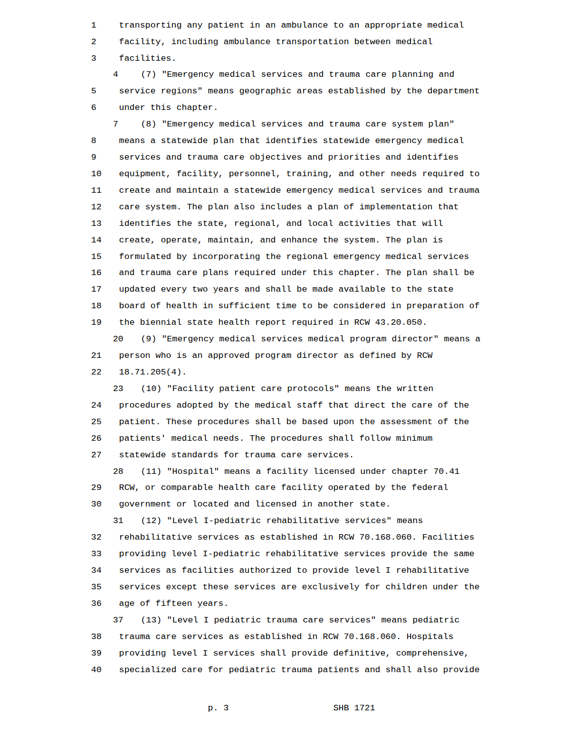transporting any patient in an ambulance to an appropriate medical
facility, including ambulance transportation between medical
facilities.
(7) "Emergency medical services and trauma care planning and
service regions" means geographic areas established by the department
under this chapter.
(8) "Emergency medical services and trauma care system plan"
means a statewide plan that identifies statewide emergency medical
services and trauma care objectives and priorities and identifies
equipment, facility, personnel, training, and other needs required to
create and maintain a statewide emergency medical services and trauma
care system. The plan also includes a plan of implementation that
identifies the state, regional, and local activities that will
create, operate, maintain, and enhance the system. The plan is
formulated by incorporating the regional emergency medical services
and trauma care plans required under this chapter. The plan shall be
updated every two years and shall be made available to the state
board of health in sufficient time to be considered in preparation of
the biennial state health report required in RCW 43.20.050.
(9) "Emergency medical services medical program director" means a
person who is an approved program director as defined by RCW
18.71.205(4).
(10) "Facility patient care protocols" means the written
procedures adopted by the medical staff that direct the care of the
patient. These procedures shall be based upon the assessment of the
patients' medical needs. The procedures shall follow minimum
statewide standards for trauma care services.
(11) "Hospital" means a facility licensed under chapter 70.41
RCW, or comparable health care facility operated by the federal
government or located and licensed in another state.
(12) "Level I-pediatric rehabilitative services" means
rehabilitative services as established in RCW 70.168.060. Facilities
providing level I-pediatric rehabilitative services provide the same
services as facilities authorized to provide level I rehabilitative
services except these services are exclusively for children under the
age of fifteen years.
(13) "Level I pediatric trauma care services" means pediatric
trauma care services as established in RCW 70.168.060. Hospitals
providing level I services shall provide definitive, comprehensive,
specialized care for pediatric trauma patients and shall also provide
p. 3 SHB 1721